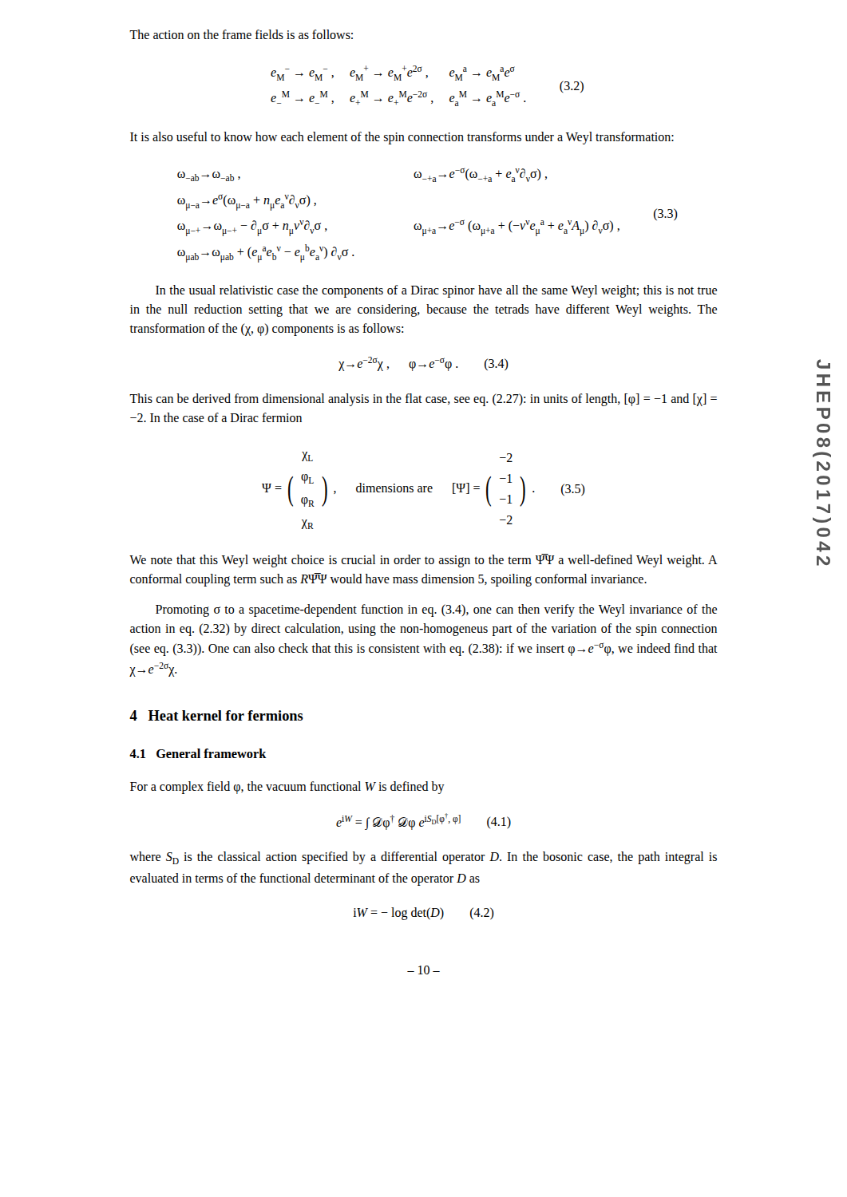JHEP08(2017)042
The action on the frame fields is as follows:
| e M − → e M − , | e M + → e M + e 2σ , | e M a → e M a e σ |
| e − M → e − M , | e + M → e + M e −2σ , | e a M → e a M e −σ . |
(3.2)
It is also useful to know how each element of the spin connection transforms under a Weyl transformation:
| ω −ab →ω −ab , | ω −+a → e −σ (ω −+a + e a ν ∂ ν σ) , |
| ω μ−a → e σ (ω μ−a + n μ e a ν ∂ ν σ) , | |
| ω μ−+ →ω μ−+ − ∂ μ σ + n μ v ν ∂ ν σ , | ω μ+a → e −σ (ω μ+a + (− v ν e μ a + e a ν A μ ) ∂ ν σ) , |
| ω μab →ω μab + ( e μ a e b ν − e μ b e a ν ) ∂ ν σ . | |
(3.3)
In the usual relativistic case the components of a Dirac spinor have all the same Weyl weight; this is not true in the null reduction setting that we are considering, because the tetrads have different Weyl weights. The transformation of the (χ, φ) components is as follows:
χ→e−2σχ , φ→e−σφ .
(3.4)
This can be derived from dimensional analysis in the flat case, see eq. (2.27): in units of length, [φ] = −1 and [χ] = −2. In the case of a Dirac fermion
Ψ = (
| χ L |
| φ L |
| φ R |
| χ R |
) , dimensions are [Ψ] = (
| −2 |
| −1 |
| −1 |
| −2 |
) .
(3.5)
We note that this Weyl weight choice is crucial in order to assign to the term Ψ̅Ψ a well-defined Weyl weight. A conformal coupling term such as RΨ̅Ψ would have mass dimension 5, spoiling conformal invariance.
Promoting σ to a spacetime-dependent function in eq. (3.4), one can then verify the Weyl invariance of the action in eq. (2.32) by direct calculation, using the non-homogeneus part of the variation of the spin connection (see eq. (3.3)). One can also check that this is consistent with eq. (2.38): if we insert φ→e−σφ, we indeed find that χ→e−2σχ.
4 Heat kernel for fermions
4.1 General framework
For a complex field φ, the vacuum functional W is defined by
eiW = ∫ 𝒟φ† 𝒟φ eiSD[φ†, φ]
(4.1)
where SD is the classical action specified by a differential operator D. In the bosonic case, the path integral is evaluated in terms of the functional determinant of the operator D as
iW = − log det(D)
(4.2)
– 10 –